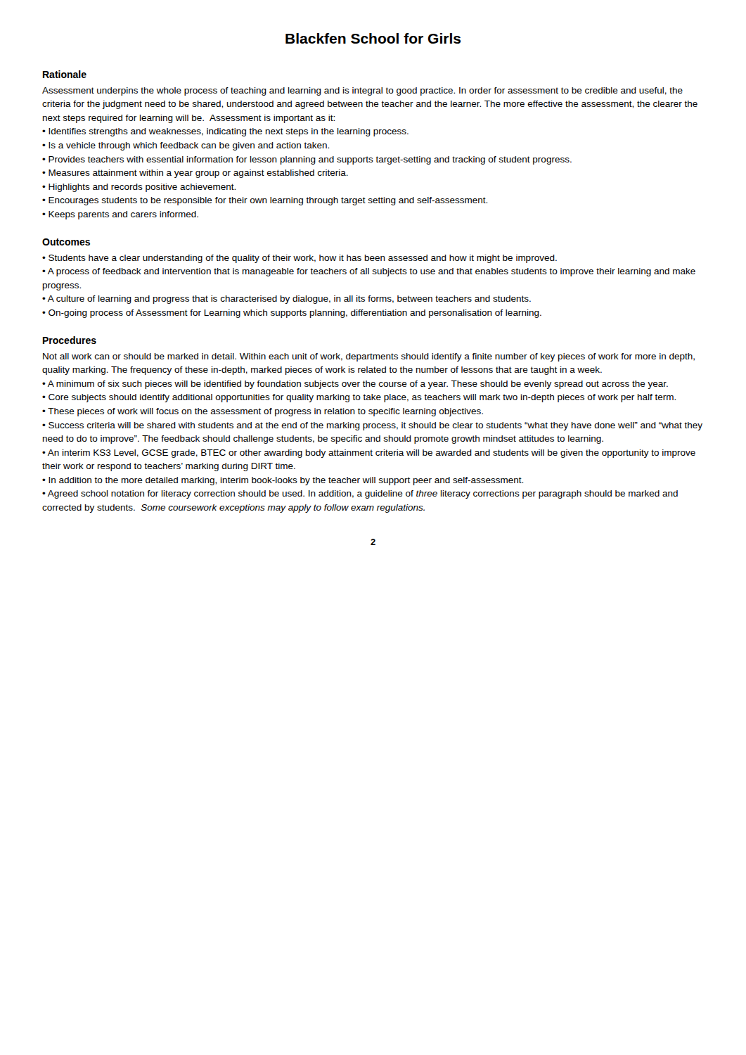Blackfen School for Girls
Rationale
Assessment underpins the whole process of teaching and learning and is integral to good practice. In order for assessment to be credible and useful, the criteria for the judgment need to be shared, understood and agreed between the teacher and the learner. The more effective the assessment, the clearer the next steps required for learning will be. Assessment is important as it:
• Identifies strengths and weaknesses, indicating the next steps in the learning process.
• Is a vehicle through which feedback can be given and action taken.
• Provides teachers with essential information for lesson planning and supports target-setting and tracking of student progress.
• Measures attainment within a year group or against established criteria.
• Highlights and records positive achievement.
• Encourages students to be responsible for their own learning through target setting and self-assessment.
• Keeps parents and carers informed.
Outcomes
• Students have a clear understanding of the quality of their work, how it has been assessed and how it might be improved.
• A process of feedback and intervention that is manageable for teachers of all subjects to use and that enables students to improve their learning and make progress.
• A culture of learning and progress that is characterised by dialogue, in all its forms, between teachers and students.
• On-going process of Assessment for Learning which supports planning, differentiation and personalisation of learning.
Procedures
Not all work can or should be marked in detail. Within each unit of work, departments should identify a finite number of key pieces of work for more in depth, quality marking. The frequency of these in-depth, marked pieces of work is related to the number of lessons that are taught in a week.
• A minimum of six such pieces will be identified by foundation subjects over the course of a year. These should be evenly spread out across the year.
• Core subjects should identify additional opportunities for quality marking to take place, as teachers will mark two in-depth pieces of work per half term.
• These pieces of work will focus on the assessment of progress in relation to specific learning objectives.
• Success criteria will be shared with students and at the end of the marking process, it should be clear to students “what they have done well” and “what they need to do to improve”. The feedback should challenge students, be specific and should promote growth mindset attitudes to learning.
• An interim KS3 Level, GCSE grade, BTEC or other awarding body attainment criteria will be awarded and students will be given the opportunity to improve their work or respond to teachers’ marking during DIRT time.
• In addition to the more detailed marking, interim book-looks by the teacher will support peer and self-assessment.
• Agreed school notation for literacy correction should be used. In addition, a guideline of three literacy corrections per paragraph should be marked and corrected by students. Some coursework exceptions may apply to follow exam regulations.
2